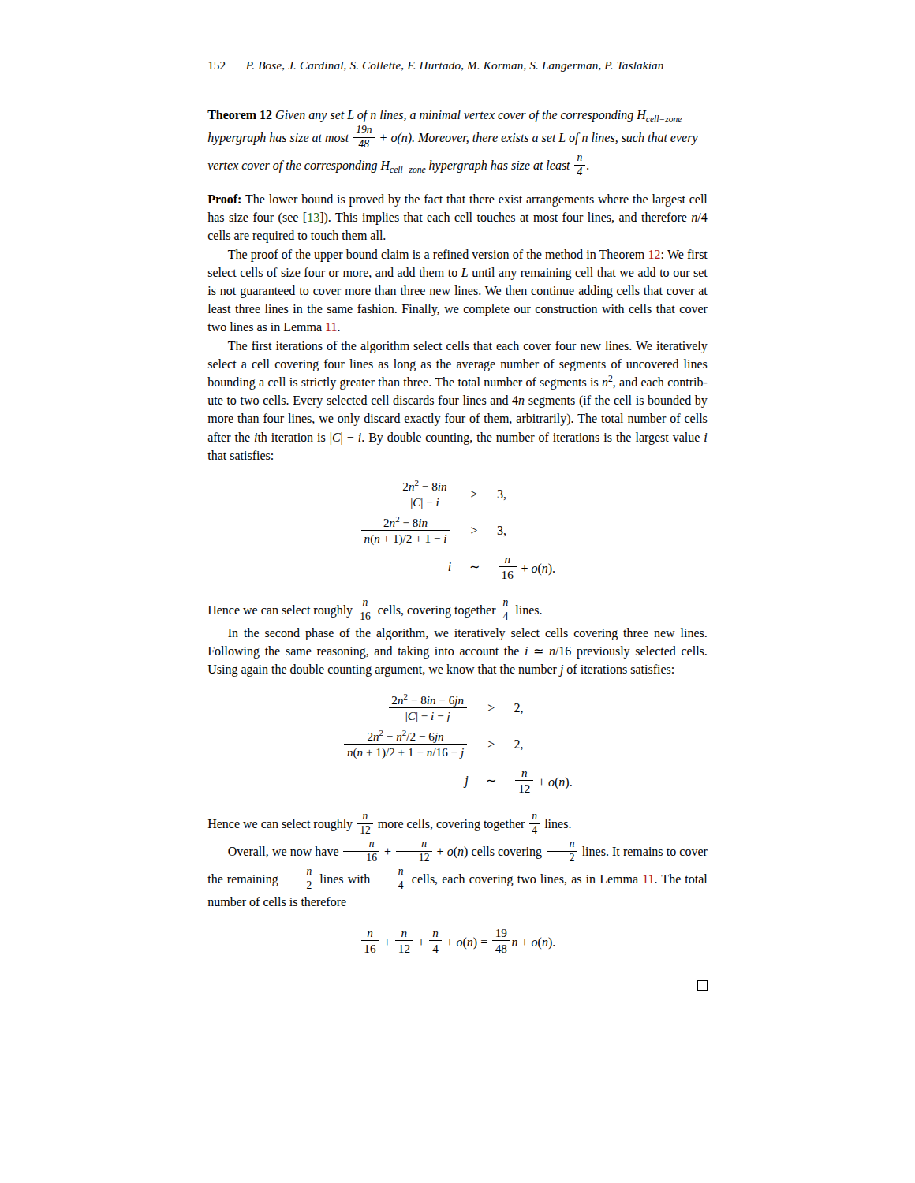152
P. Bose, J. Cardinal, S. Collette, F. Hurtado, M. Korman, S. Langerman, P. Taslakian
Theorem 12 Given any set L of n lines, a minimal vertex cover of the corresponding Hcell−zone hypergraph has size at most 19n 48 + o(n). Moreover, there exists a set L of n lines, such that every vertex cover of the corresponding Hcell−zone hypergraph has size at least n 4.
Proof: The lower bound is proved by the fact that there exist arrangements where the largest cell has size four (see [13]). This implies that each cell touches at most four lines, and therefore n/4 cells are required to touch them all.
The proof of the upper bound claim is a refined version of the method in Theorem 12: We first select cells of size four or more, and add them to L until any remaining cell that we add to our set is not guaranteed to cover more than three new lines. We then continue adding cells that cover at least three lines in the same fashion. Finally, we complete our construction with cells that cover two lines as in Lemma 11.
The first iterations of the algorithm select cells that each cover four new lines. We iteratively select a cell covering four lines as long as the average number of segments of uncovered lines bounding a cell is strictly greater than three. The total number of segments is n2, and each contribute to two cells. Every selected cell discards four lines and 4n segments (if the cell is bounded by more than four lines, we only discard exactly four of them, arbitrarily). The total number of cells after the ith iteration is |C| − i. By double counting, the number of iterations is the largest value i that satisfies:
| 2 n 2 − 8 in / C / − i | > | 3, |
| 2 n 2 − 8 in n ( n + 1)/2 + 1 − i | > | 3, |
| i | ∼ | n 16 + o ( n ). |
Hence we can select roughly n 16 cells, covering together n 4 lines.
In the second phase of the algorithm, we iteratively select cells covering three new lines. Following the same reasoning, and taking into account the i ≃ n/16 previously selected cells. Using again the double counting argument, we know that the number j of iterations satisfies:
| 2 n 2 − 8 in − 6 jn / C / − i − j | > | 2, |
| 2 n 2 − n 2 /2 − 6 jn n ( n + 1)/2 + 1 − n /16 − j | > | 2, |
| j | ∼ | n 12 + o ( n ). |
Hence we can select roughly n 12 more cells, covering together n 4 lines.
Overall, we now have n 16 + n 12 + o(n) cells covering n 2 lines. It remains to cover the remaining n 2 lines with n 4 cells, each covering two lines, as in Lemma 11. The total number of cells is therefore
n 16 + n 12 + n 4 + o(n) = 1948 n + o(n).